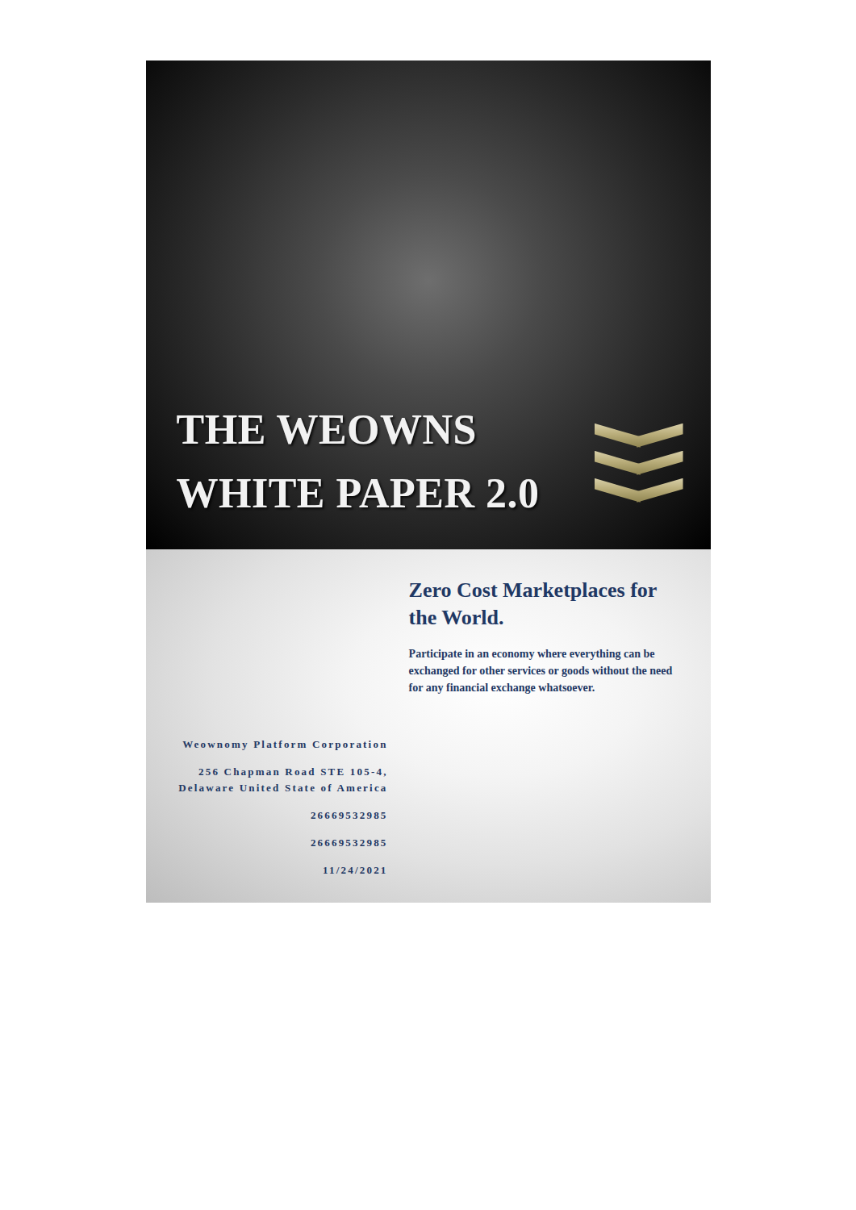THE WEOWNS WHITE PAPER 2.0
Weownomy Platform Corporation
256 Chapman Road STE 105-4, Delaware United State of America
26669532985
26669532985
11/24/2021
Zero Cost Marketplaces for the World.
Participate in an economy where everything can be exchanged for other services or goods without the need for any financial exchange whatsoever.